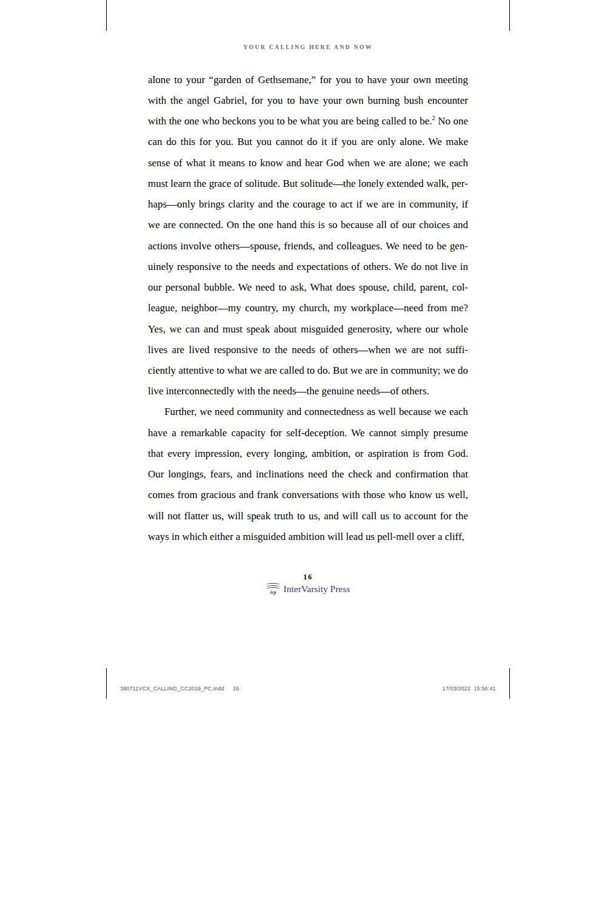Your Calling Here and Now
alone to your “garden of Gethsemane,” for you to have your own meeting with the angel Gabriel, for you to have your own burning bush encounter with the one who beckons you to be what you are being called to be.2 No one can do this for you. But you cannot do it if you are only alone. We make sense of what it means to know and hear God when we are alone; we each must learn the grace of solitude. But solitude—the lonely extended walk, perhaps—only brings clarity and the courage to act if we are in community, if we are connected. On the one hand this is so because all of our choices and actions involve others—spouse, friends, and colleagues. We need to be genuinely responsive to the needs and expectations of others. We do not live in our personal bubble. We need to ask, What does spouse, child, parent, colleague, neighbor—my country, my church, my workplace—need from me? Yes, we can and must speak about misguided generosity, where our whole lives are lived responsive to the needs of others—when we are not sufficiently attentive to what we are called to do. But we are in community; we do live interconnectedly with the needs—the genuine needs—of others.
Further, we need community and connectedness as well because we each have a remarkable capacity for self-deception. We cannot simply presume that every impression, every longing, ambition, or aspiration is from God. Our longings, fears, and inclinations need the check and confirmation that comes from gracious and frank conversations with those who know us well, will not flatter us, will speak truth to us, and will call us to account for the ways in which either a misguided ambition will lead us pell-mell over a cliff,
16
ivp InterVarsity Press
380711VCX_CALLING_CC2019_PC.indd 16
17/03/2022 15:56:41